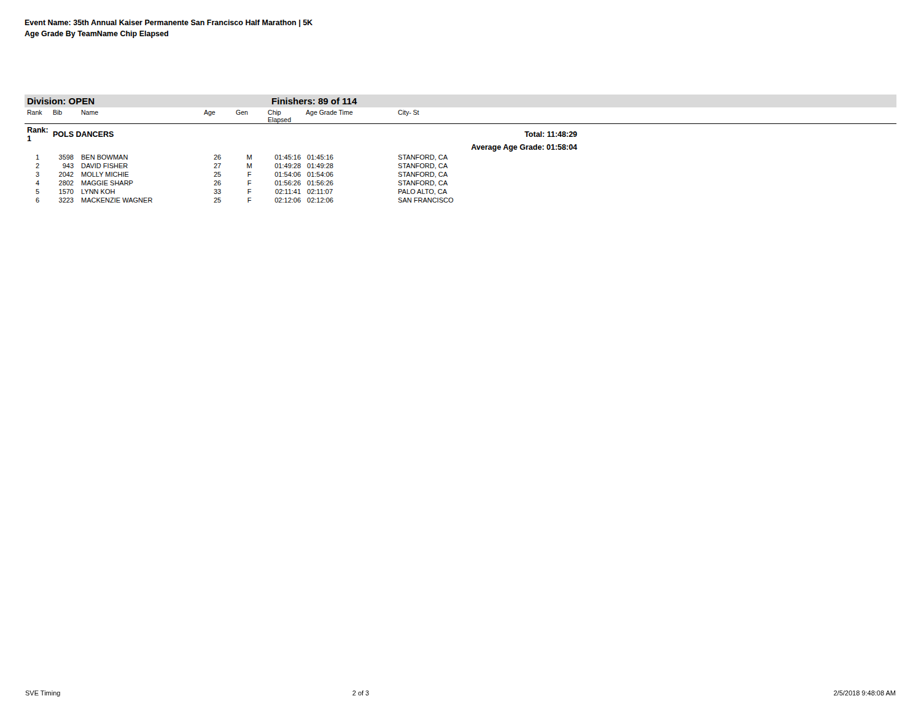Event Name: 35th Annual Kaiser Permanente San Francisco Half Marathon | 5K
Age Grade By TeamName Chip Elapsed
| Division: OPEN | Finishers: 89 of 114 | |
| Rank | Bib | Name | Age | Gen | Chip Elapsed | Age Grade Time | City- St | |
| Rank: 1 | POLS DANCERS | Total: 11:48:29 | |
| | Average Age Grade: 01:58:04 | |
| 1 | 3598 | BEN BOWMAN | 26 | M | 01:45:16 | 01:45:16 | STANFORD, CA | |
| 2 | 943 | DAVID FISHER | 27 | M | 01:49:28 | 01:49:28 | STANFORD, CA | |
| 3 | 2042 | MOLLY MICHIE | 25 | F | 01:54:06 | 01:54:06 | STANFORD, CA | |
| 4 | 2802 | MAGGIE SHARP | 26 | F | 01:56:26 | 01:56:26 | STANFORD, CA | |
| 5 | 1570 | LYNN KOH | 33 | F | 02:11:41 | 02:11:07 | PALO ALTO, CA | |
| 6 | 3223 | MACKENZIE WAGNER | 25 | F | 02:12:06 | 02:12:06 | SAN FRANCISCO | |
| SVE Timing | 2 of 3 | 2/5/2018 9:48:08 AM |